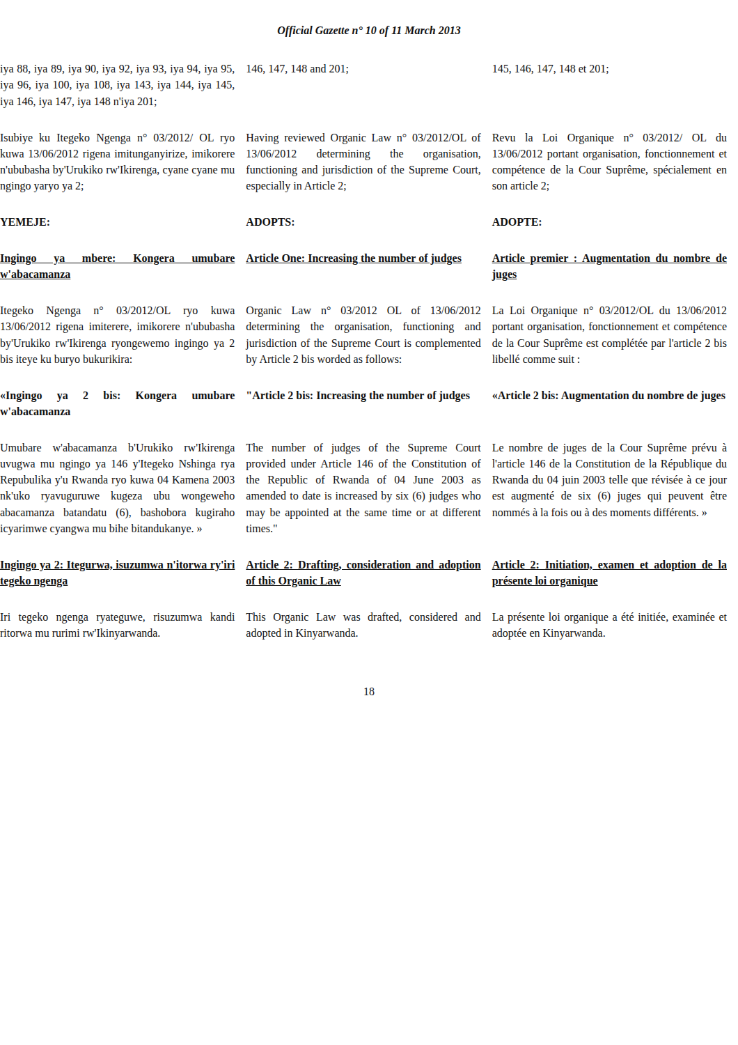Official Gazette n° 10 of 11 March 2013
| iya 88, iya 89, iya 90, iya 92, iya 93, iya 94, iya 95, iya 96, iya 100, iya 108, iya 143, iya 144, iya 145, iya 146, iya 147, iya 148 n'iya 201; | 146, 147, 148 and 201; | 145, 146, 147, 148 et 201; |
| Isubiye ku Itegeko Ngenga n° 03/2012/ OL ryo kuwa 13/06/2012 rigena imitunganyirize, imikorere n'ububasha by'Urukiko rw'Ikirenga, cyane cyane mu ngingo yaryo ya 2; | Having reviewed Organic Law n° 03/2012/OL of 13/06/2012 determining the organisation, functioning and jurisdiction of the Supreme Court, especially in Article 2; | Revu la Loi Organique n° 03/2012/ OL du 13/06/2012 portant organisation, fonctionnement et compétence de la Cour Suprême, spécialement en son article 2; |
| YEMEJE: | ADOPTS: | ADOPTE: |
| Ingingo ya mbere: Kongera umubare w'abacamanza | Article One: Increasing the number of judges | Article premier : Augmentation du nombre de juges |
| Itegeko Ngenga n° 03/2012/OL ryo kuwa 13/06/2012 rigena imiterere, imikorere n'ububasha by'Urukiko rw'Ikirenga ryongewemo ingingo ya 2 bis iteye ku buryo bukurikira: | Organic Law n° 03/2012 OL of 13/06/2012 determining the organisation, functioning and jurisdiction of the Supreme Court is complemented by Article 2 bis worded as follows: | La Loi Organique n° 03/2012/OL du 13/06/2012 portant organisation, fonctionnement et compétence de la Cour Suprême est complétée par l'article 2 bis libellé comme suit : |
| «Ingingo ya 2 bis: Kongera umubare w'abacamanza | "Article 2 bis: Increasing the number of judges | «Article 2 bis: Augmentation du nombre de juges |
| Umubare w'abacamanza b'Urukiko rw'Ikirenga uvugwa mu ngingo ya 146 y'Itegeko Nshinga rya Repubulika y'u Rwanda ryo kuwa 04 Kamena 2003 nk'uko ryavuguruwe kugeza ubu wongeweho abacamanza batandatu (6), bashobora kugiraho icyarimwe cyangwa mu bihe bitandukanye. » | The number of judges of the Supreme Court provided under Article 146 of the Constitution of the Republic of Rwanda of 04 June 2003 as amended to date is increased by six (6) judges who may be appointed at the same time or at different times." | Le nombre de juges de la Cour Suprême prévu à l'article 146 de la Constitution de la République du Rwanda du 04 juin 2003 telle que révisée à ce jour est augmenté de six (6) juges qui peuvent être nommés à la fois ou à des moments différents. » |
| Ingingo ya 2: Itegurwa, isuzumwa n'itorwa ry'iri tegeko ngenga | Article 2: Drafting, consideration and adoption of this Organic Law | Article 2: Initiation, examen et adoption de la présente loi organique |
| Iri tegeko ngenga ryateguwe, risuzumwa kandi ritorwa mu rurimi rw'Ikinyarwanda. | This Organic Law was drafted, considered and adopted in Kinyarwanda. | La présente loi organique a été initiée, examinée et adoptée en Kinyarwanda. |
18